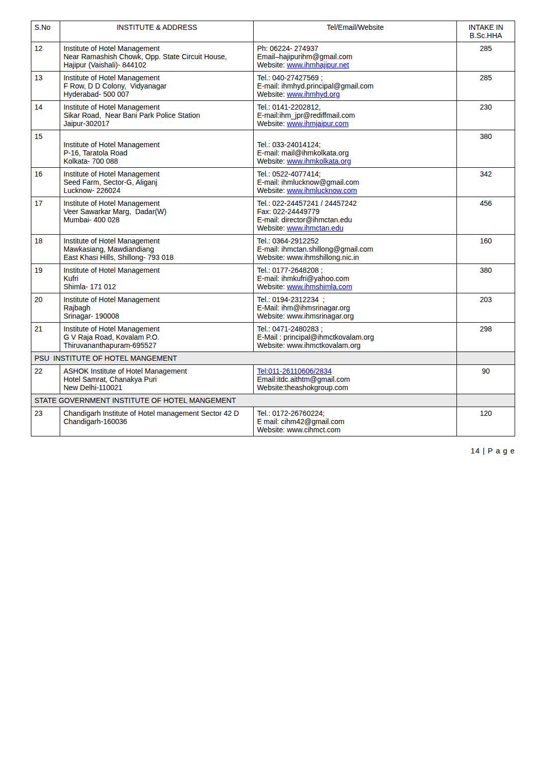| S.No | INSTITUTE & ADDRESS | Tel/Email/Website | INTAKE IN B.Sc.HHA |
| --- | --- | --- | --- |
| 12 | Institute of Hotel Management Near Ramashish Chowk, Opp. State Circuit House, Hajipur (Vaishali)- 844102 | Ph: 06224- 274937 Email–hajipurihm@gmail.com Website: www.ihmhajipur.net | 285 |
| 13 | Institute of Hotel Management F Row, D D Colony, Vidyanagar Hyderabad- 500 007 | Tel.: 040-27427569 ; E-mail: ihmhyd.principal@gmail.com Website: www.ihmhyd.org | 285 |
| 14 | Institute of Hotel Management Sikar Road, Near Bani Park Police Station Jaipur-302017 | Tel.: 0141-2202812, E-mail:ihm_jpr@rediffmail.com Website: www.ihmjaipur.com | 230 |
| 15 | Institute of Hotel Management P-16, Taratola Road Kolkata- 700 088 | Tel.: 033-24014124; E-mail: mail@ihmkolkata.org Website: www.ihmkolkata.org | 380 |
| 16 | Institute of Hotel Management Seed Farm, Sector-G, Aliganj Lucknow- 226024 | Tel.: 0522-4077414; E-mail: ihmlucknow@gmail.com Website: www.ihmlucknow.com | 342 |
| 17 | Institute of Hotel Management Veer Sawarkar Marg, Dadar(W) Mumbai- 400 028 | Tel.: 022-24457241 / 24457242 Fax: 022-24449779 E-mail: director@ihmctan.edu Website: www.ihmctan.edu | 456 |
| 18 | Institute of Hotel Management Mawkasiang, Mawdiandiang East Khasi Hills, Shillong- 793 018 | Tel.: 0364-2912252 E-mail: ihmctan.shillong@gmail.com Website: www.ihmshillong.nic.in | 160 |
| 19 | Institute of Hotel Management Kufri Shimla- 171 012 | Tel.: 0177-2648208 ; E-mail: ihmkufri@yahoo.com Website: www.ihmshimla.com | 380 |
| 20 | Institute of Hotel Management Rajbagh Srinagar- 190008 | Tel.: 0194-2312234 ; E-Mail: ihm@ihmsrinagar.org Website: www.ihmsrinagar.org | 203 |
| 21 | Institute of Hotel Management G V Raja Road, Kovalam P.O. Thiruvananthapuram-695527 | Tel.: 0471-2480283 ; E-Mail : principal@ihmctkovalam.org Website: www.ihmctkovalam.org | 298 |
| PSU INSTITUTE OF HOTEL MANGEMENT | |
| 22 | ASHOK Institute of Hotel Management Hotel Samrat, Chanakya Puri New Delhi-110021 | Tel:011-26110606/2834 Email:itdc.aithtm@gmail.com Website:theashokgroup.com | 90 |
| STATE GOVERNMENT INSTITUTE OF HOTEL MANGEMENT | |
| 23 | Chandigarh Institute of Hotel management Sector 42 D Chandigarh-160036 | Tel.: 0172-26760224; E mail: cihm42@gmail.com Website: www.cihmct.com | 120 |
14 | P a g e